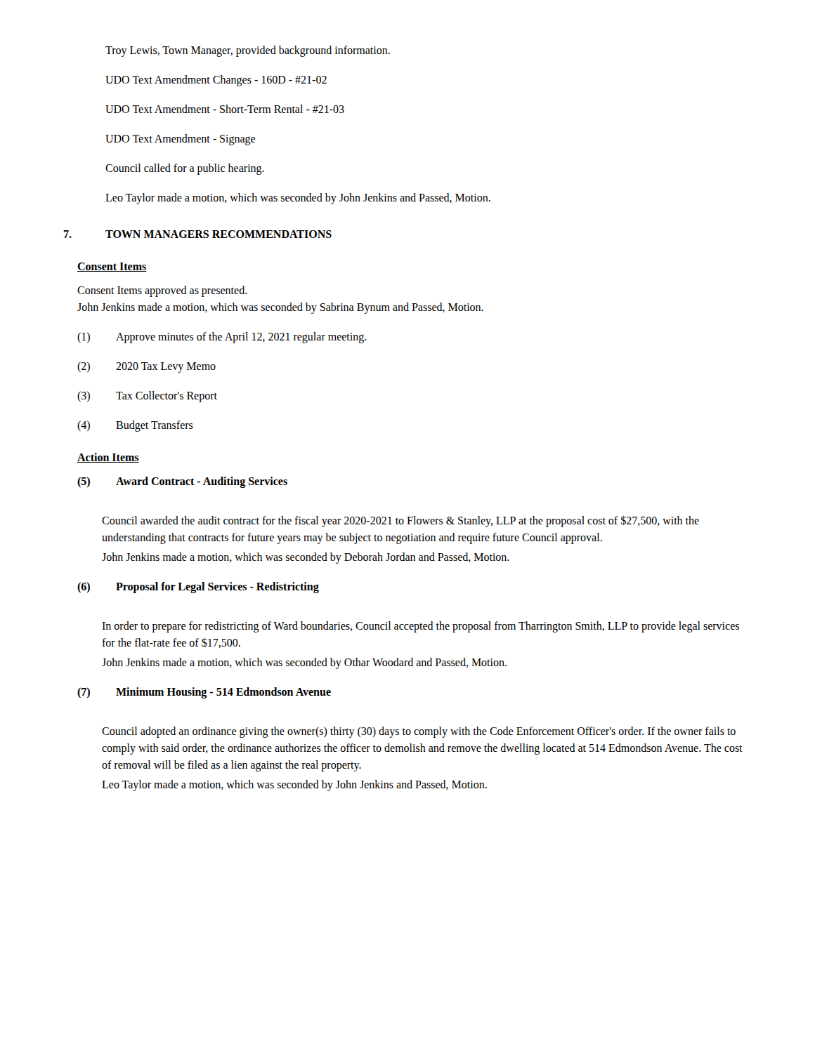Troy Lewis, Town Manager, provided background information.
UDO Text Amendment Changes - 160D - #21-02
UDO Text Amendment - Short-Term Rental - #21-03
UDO Text Amendment - Signage
Council called for a public hearing.
Leo Taylor made a motion, which was seconded by John Jenkins and Passed, Motion.
7.
TOWN MANAGERS RECOMMENDATIONS
Consent Items
Consent Items approved as presented.
John Jenkins made a motion, which was seconded by Sabrina Bynum and Passed, Motion.
(1)
Approve minutes of the April 12, 2021 regular meeting.
(2)
2020 Tax Levy Memo
(3)
Tax Collector's Report
(4)
Budget Transfers
Action Items
(5)
Award Contract - Auditing Services
Council awarded the audit contract for the fiscal year 2020-2021 to Flowers & Stanley, LLP at the proposal cost of $27,500, with the understanding that contracts for future years may be subject to negotiation and require future Council approval.
John Jenkins made a motion, which was seconded by Deborah Jordan and Passed, Motion.
(6)
Proposal for Legal Services - Redistricting
In order to prepare for redistricting of Ward boundaries, Council accepted the proposal from Tharrington Smith, LLP to provide legal services for the flat-rate fee of $17,500.
John Jenkins made a motion, which was seconded by Othar Woodard and Passed, Motion.
(7)
Minimum Housing - 514 Edmondson Avenue
Council adopted an ordinance giving the owner(s) thirty (30) days to comply with the Code Enforcement Officer's order. If the owner fails to comply with said order, the ordinance authorizes the officer to demolish and remove the dwelling located at 514 Edmondson Avenue. The cost of removal will be filed as a lien against the real property.
Leo Taylor made a motion, which was seconded by John Jenkins and Passed, Motion.